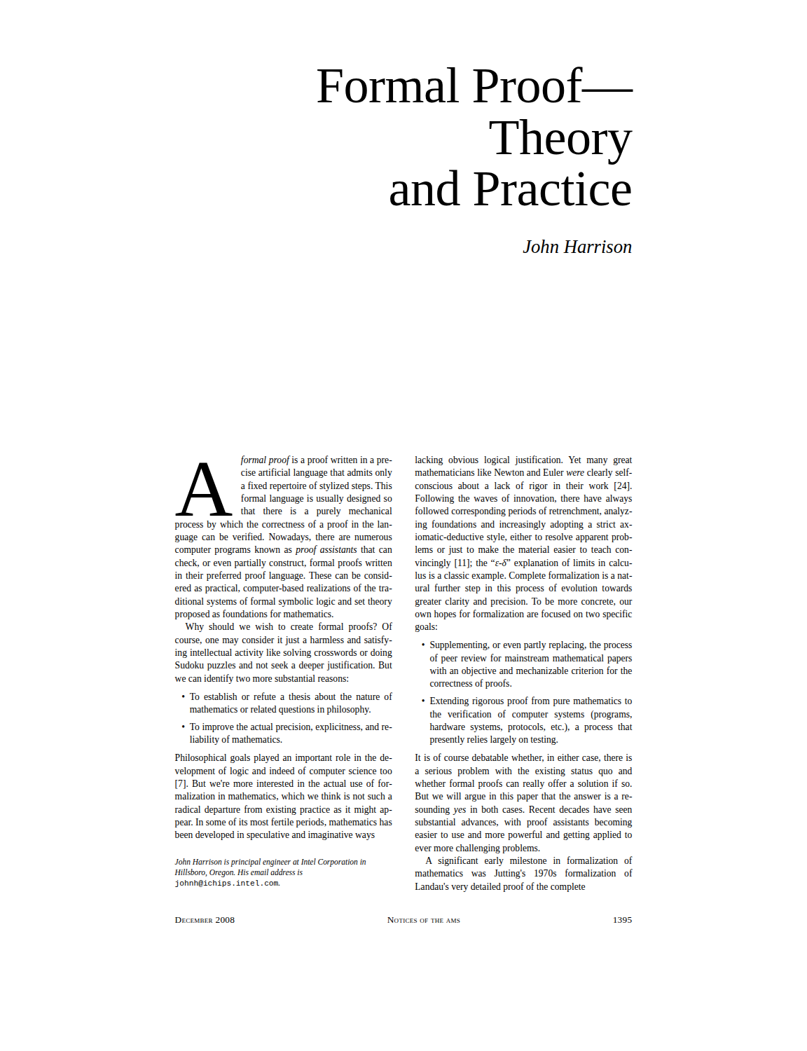Formal Proof—Theory
and Practice
John Harrison
Aformal proof is a proof written in a precise artificial language that admits only a fixed repertoire of stylized steps. This formal language is usually designed so that there is a purely mechanical process by which the correctness of a proof in the language can be verified. Nowadays, there are numerous computer programs known as proof assistants that can check, or even partially construct, formal proofs written in their preferred proof language. These can be considered as practical, computer-based realizations of the traditional systems of formal symbolic logic and set theory proposed as foundations for mathematics.
Why should we wish to create formal proofs? Of course, one may consider it just a harmless and satisfying intellectual activity like solving crosswords or doing Sudoku puzzles and not seek a deeper justification. But we can identify two more substantial reasons:
To establish or refute a thesis about the nature of mathematics or related questions in philosophy.
To improve the actual precision, explicitness, and reliability of mathematics.
Philosophical goals played an important role in the development of logic and indeed of computer science too [7]. But we're more interested in the actual use of formalization in mathematics, which we think is not such a radical departure from existing practice as it might appear. In some of its most fertile periods, mathematics has been developed in speculative and imaginative ways
John Harrison is principal engineer at Intel Corporation in Hillsboro, Oregon. His email address is johnh@ichips.intel.com.
lacking obvious logical justification. Yet many great mathematicians like Newton and Euler were clearly self-conscious about a lack of rigor in their work [24]. Following the waves of innovation, there have always followed corresponding periods of retrenchment, analyzing foundations and increasingly adopting a strict axiomatic-deductive style, either to resolve apparent problems or just to make the material easier to teach convincingly [11]; the “ε-δ” explanation of limits in calculus is a classic example. Complete formalization is a natural further step in this process of evolution towards greater clarity and precision. To be more concrete, our own hopes for formalization are focused on two specific goals:
Supplementing, or even partly replacing, the process of peer review for mainstream mathematical papers with an objective and mechanizable criterion for the correctness of proofs.
Extending rigorous proof from pure mathematics to the verification of computer systems (programs, hardware systems, protocols, etc.), a process that presently relies largely on testing.
It is of course debatable whether, in either case, there is a serious problem with the existing status quo and whether formal proofs can really offer a solution if so. But we will argue in this paper that the answer is a resounding yes in both cases. Recent decades have seen substantial advances, with proof assistants becoming easier to use and more powerful and getting applied to ever more challenging problems.
A significant early milestone in formalization of mathematics was Jutting's 1970s formalization of Landau's very detailed proof of the complete
December 2008 Notices of the AMS 1395